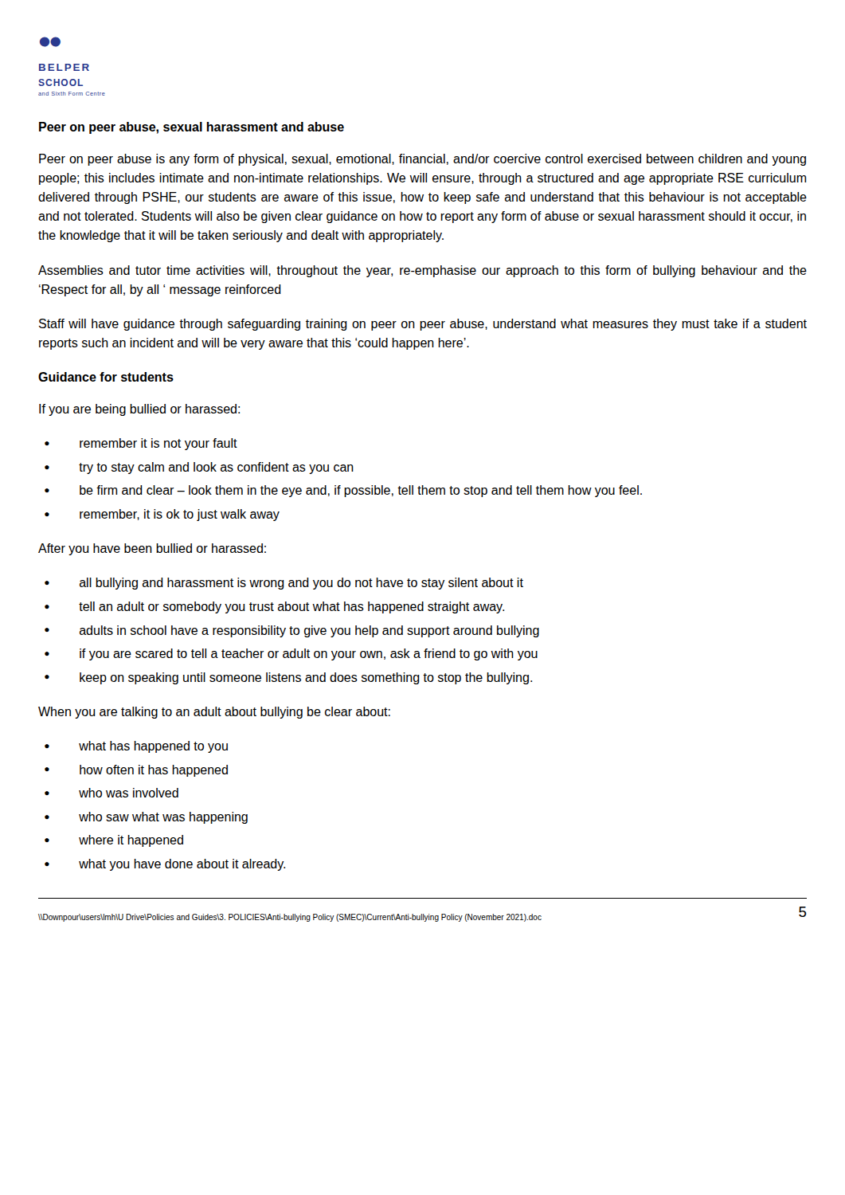••
BELPER
SCHOOL
and Sixth Form Centre
Peer on peer abuse, sexual harassment and abuse
Peer on peer abuse is any form of physical, sexual, emotional, financial, and/or coercive control exercised between children and young people; this includes intimate and non-intimate relationships. We will ensure, through a structured and age appropriate RSE curriculum delivered through PSHE, our students are aware of this issue, how to keep safe and understand that this behaviour is not acceptable and not tolerated. Students will also be given clear guidance on how to report any form of abuse or sexual harassment should it occur, in the knowledge that it will be taken seriously and dealt with appropriately.
Assemblies and tutor time activities will, throughout the year, re-emphasise our approach to this form of bullying behaviour and the ‘Respect for all, by all ‘ message reinforced
Staff will have guidance through safeguarding training on peer on peer abuse, understand what measures they must take if a student reports such an incident and will be very aware that this ‘could happen here’.
Guidance for students
If you are being bullied or harassed:
remember it is not your fault
try to stay calm and look as confident as you can
be firm and clear – look them in the eye and, if possible, tell them to stop and tell them how you feel.
remember, it is ok to just walk away
After you have been bullied or harassed:
all bullying and harassment is wrong and you do not have to stay silent about it
tell an adult or somebody you trust about what has happened straight away.
adults in school have a responsibility to give you help and support around bullying
if you are scared to tell a teacher or adult on your own, ask a friend to go with you
keep on speaking until someone listens and does something to stop the bullying.
When you are talking to an adult about bullying be clear about:
what has happened to you
how often it has happened
who was involved
who saw what was happening
where it happened
what you have done about it already.
\\Downpour\users\lmh\U Drive\Policies and Guides\3. POLICIES\Anti-bullying Policy (SMEC)\Current\Anti-bullying Policy (November 2021).doc
5